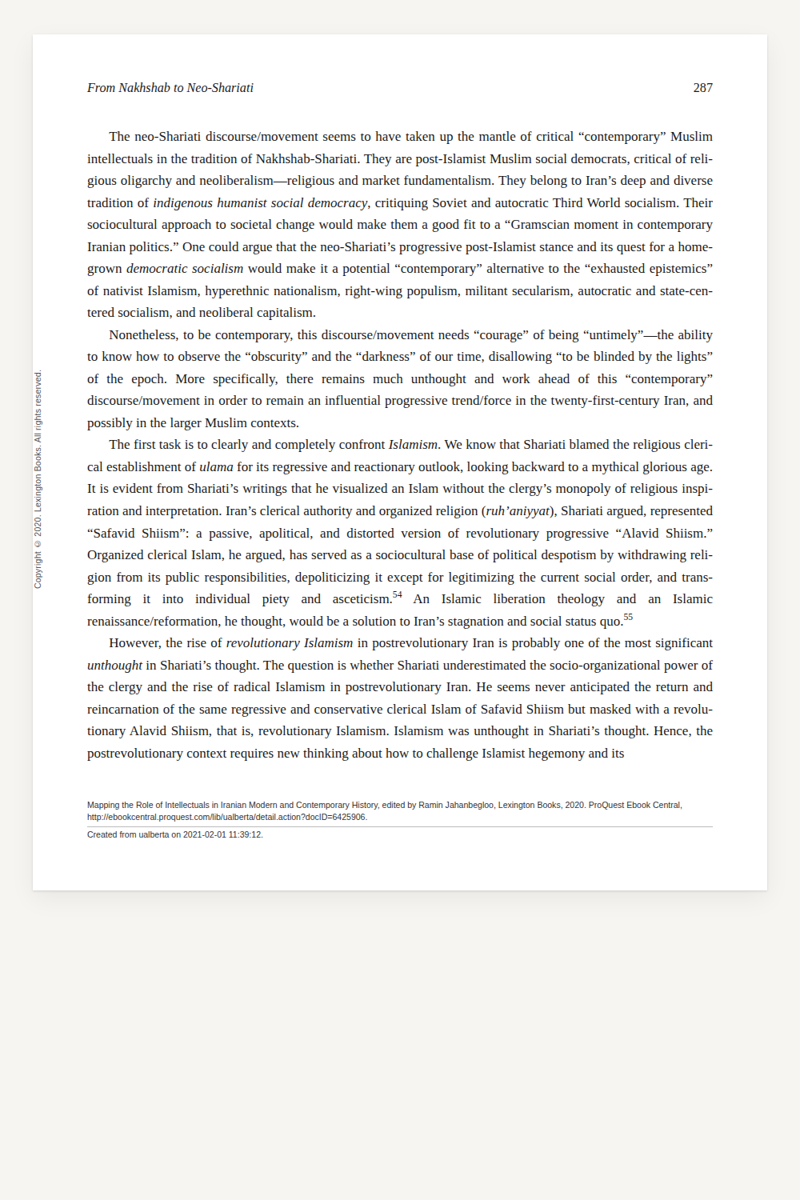Copyright © 2020. Lexington Books. All rights reserved.
From Nakhshab to Neo-Shariati 287
The neo-Shariati discourse/movement seems to have taken up the mantle of critical “contemporary” Muslim intellectuals in the tradition of Nakhshab-Shariati. They are post-Islamist Muslim social democrats, critical of religious oligarchy and neoliberalism—religious and market fundamentalism. They belong to Iran’s deep and diverse tradition of indigenous humanist social democracy, critiquing Soviet and autocratic Third World socialism. Their sociocultural approach to societal change would make them a good fit to a “Gramscian moment in contemporary Iranian politics.” One could argue that the neo-Shariati’s progressive post-Islamist stance and its quest for a homegrown democratic socialism would make it a potential “contemporary” alternative to the “exhausted epistemics” of nativist Islamism, hyperethnic nationalism, right-wing populism, militant secularism, autocratic and state-centered socialism, and neoliberal capitalism.
Nonetheless, to be contemporary, this discourse/movement needs “courage” of being “untimely”—the ability to know how to observe the “obscurity” and the “darkness” of our time, disallowing “to be blinded by the lights” of the epoch. More specifically, there remains much unthought and work ahead of this “contemporary” discourse/movement in order to remain an influential progressive trend/force in the twenty-first-century Iran, and possibly in the larger Muslim contexts.
The first task is to clearly and completely confront Islamism. We know that Shariati blamed the religious clerical establishment of ulama for its regressive and reactionary outlook, looking backward to a mythical glorious age. It is evident from Shariati’s writings that he visualized an Islam without the clergy’s monopoly of religious inspiration and interpretation. Iran’s clerical authority and organized religion (ruh’aniyyat), Shariati argued, represented “Safavid Shiism”: a passive, apolitical, and distorted version of revolutionary progressive “Alavid Shiism.” Organized clerical Islam, he argued, has served as a sociocultural base of political despotism by withdrawing religion from its public responsibilities, depoliticizing it except for legitimizing the current social order, and transforming it into individual piety and asceticism.54 An Islamic liberation theology and an Islamic renaissance/reformation, he thought, would be a solution to Iran’s stagnation and social status quo.55
However, the rise of revolutionary Islamism in postrevolutionary Iran is probably one of the most significant unthought in Shariati’s thought. The question is whether Shariati underestimated the socio-organizational power of the clergy and the rise of radical Islamism in postrevolutionary Iran. He seems never anticipated the return and reincarnation of the same regressive and conservative clerical Islam of Safavid Shiism but masked with a revolutionary Alavid Shiism, that is, revolutionary Islamism. Islamism was unthought in Shariati’s thought. Hence, the postrevolutionary context requires new thinking about how to challenge Islamist hegemony and its
Mapping the Role of Intellectuals in Iranian Modern and Contemporary History, edited by Ramin Jahanbegloo, Lexington Books, 2020. ProQuest Ebook Central, http://ebookcentral.proquest.com/lib/ualberta/detail.action?docID=6425906.
Created from ualberta on 2021-02-01 11:39:12.